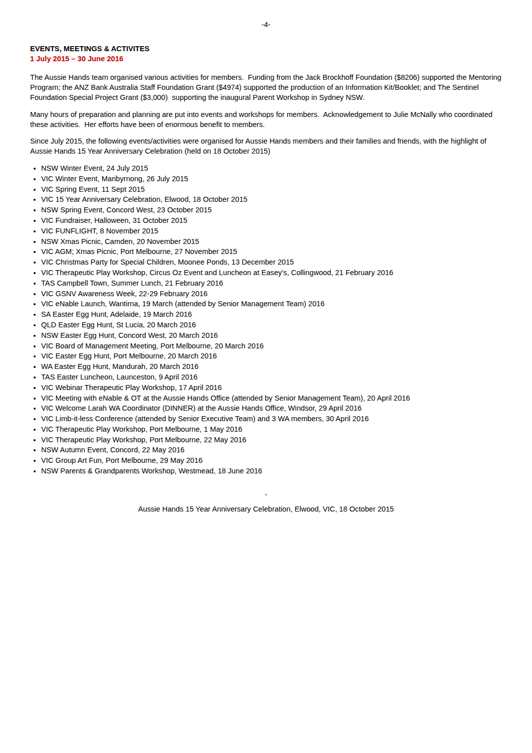-4-
Events, Meetings & Activites
1 July 2015 – 30 June 2016
The Aussie Hands team organised various activities for members. Funding from the Jack Brockhoff Foundation ($8206) supported the Mentoring Program; the ANZ Bank Australia Staff Foundation Grant ($4974) supported the production of an Information Kit/Booklet; and The Sentinel Foundation Special Project Grant ($3,000) supporting the inaugural Parent Workshop in Sydney NSW.
Many hours of preparation and planning are put into events and workshops for members. Acknowledgement to Julie McNally who coordinated these activities. Her efforts have been of enormous benefit to members.
Since July 2015, the following events/activities were organised for Aussie Hands members and their families and friends, with the highlight of Aussie Hands 15 Year Anniversary Celebration (held on 18 October 2015)
NSW Winter Event, 24 July 2015
VIC Winter Event, Maribyrnong, 26 July 2015
VIC Spring Event, 11 Sept 2015
VIC 15 Year Anniversary Celebration, Elwood, 18 October 2015
NSW Spring Event, Concord West, 23 October 2015
VIC Fundraiser, Halloween, 31 October 2015
VIC FUNFLIGHT, 8 November 2015
NSW Xmas Picnic, Camden, 20 November 2015
VIC AGM; Xmas Picnic, Port Melbourne, 27 November 2015
VIC Christmas Party for Special Children, Moonee Ponds, 13 December 2015
VIC Therapeutic Play Workshop, Circus Oz Event and Luncheon at Easey’s, Collingwood, 21 February 2016
TAS Campbell Town, Summer Lunch, 21 February 2016
VIC GSNV Awareness Week, 22-29 February 2016
VIC eNable Launch, Wantirna, 19 March (attended by Senior Management Team) 2016
SA Easter Egg Hunt, Adelaide, 19 March 2016
QLD Easter Egg Hunt, St Lucia, 20 March 2016
NSW Easter Egg Hunt, Concord West, 20 March 2016
VIC Board of Management Meeting, Port Melbourne, 20 March 2016
VIC Easter Egg Hunt, Port Melbourne, 20 March 2016
WA Easter Egg Hunt, Mandurah, 20 March 2016
TAS Easter Luncheon, Launceston, 9 April 2016
VIC Webinar Therapeutic Play Workshop, 17 April 2016
VIC Meeting with eNable & OT at the Aussie Hands Office (attended by Senior Management Team), 20 April 2016
VIC Welcome Larah WA Coordinator (DINNER) at the Aussie Hands Office, Windsor, 29 April 2016
VIC Limb-it-less Conference (attended by Senior Executive Team) and 3 WA members, 30 April 2016
VIC Therapeutic Play Workshop, Port Melbourne, 1 May 2016
VIC Therapeutic Play Workshop, Port Melbourne, 22 May 2016
NSW Autumn Event, Concord, 22 May 2016
VIC Group Art Fun, Port Melbourne, 29 May 2016
NSW Parents & Grandparents Workshop, Westmead, 18 June 2016
Aussie Hands 15 Year Anniversary Celebration, Elwood, VIC, 18 October 2015